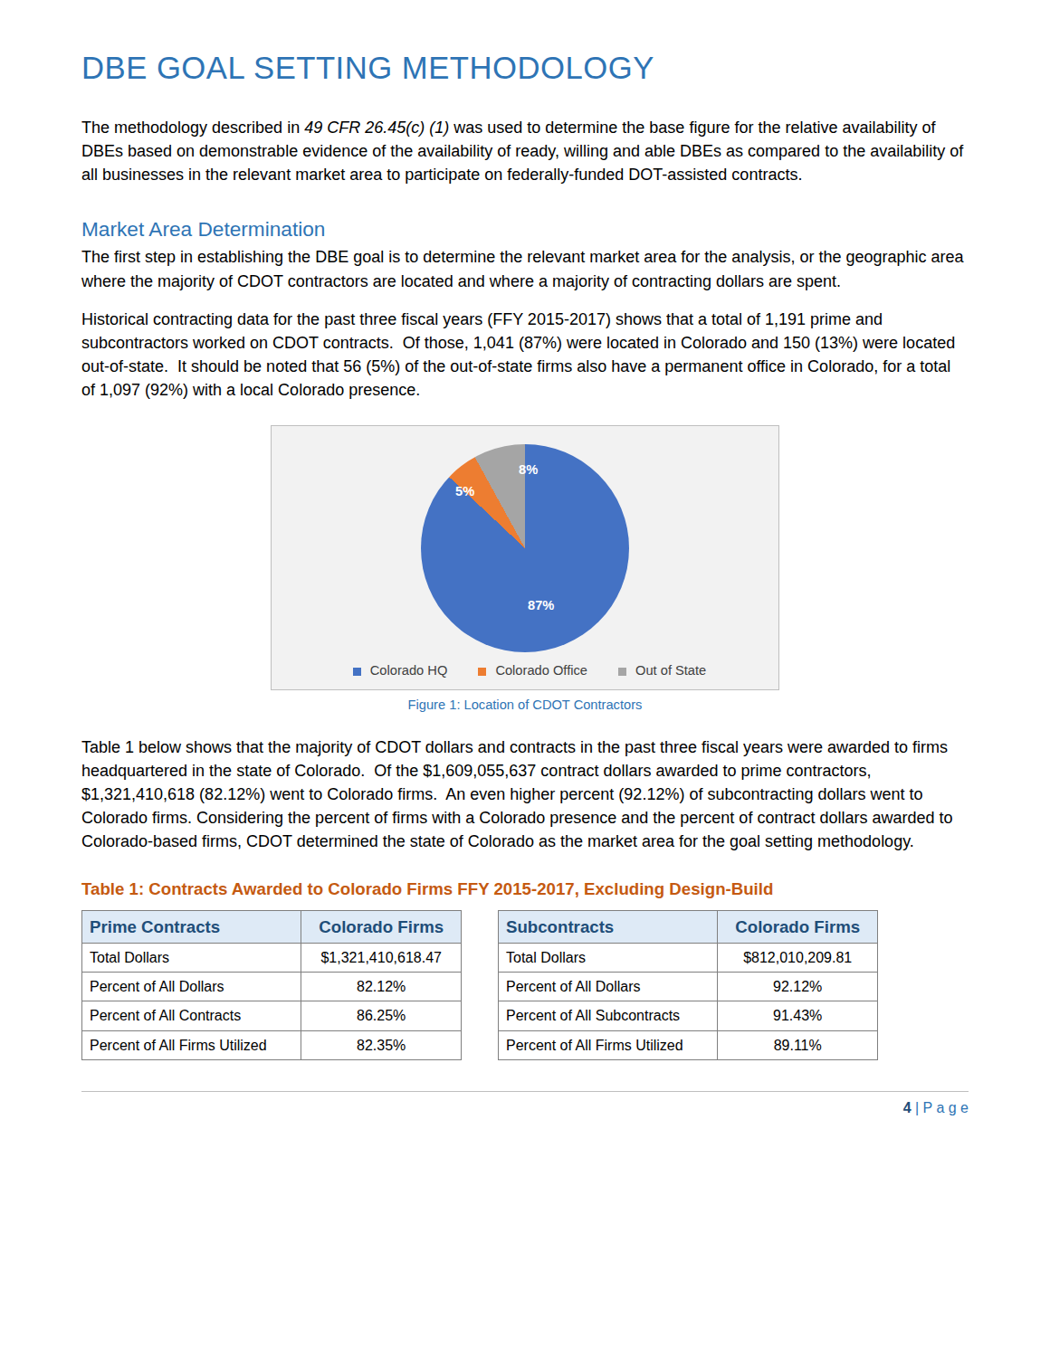DBE GOAL SETTING METHODOLOGY
The methodology described in 49 CFR 26.45(c) (1) was used to determine the base figure for the relative availability of DBEs based on demonstrable evidence of the availability of ready, willing and able DBEs as compared to the availability of all businesses in the relevant market area to participate on federally-funded DOT-assisted contracts.
Market Area Determination
The first step in establishing the DBE goal is to determine the relevant market area for the analysis, or the geographic area where the majority of CDOT contractors are located and where a majority of contracting dollars are spent.
Historical contracting data for the past three fiscal years (FFY 2015-2017) shows that a total of 1,191 prime and subcontractors worked on CDOT contracts. Of those, 1,041 (87%) were located in Colorado and 150 (13%) were located out-of-state. It should be noted that 56 (5%) of the out-of-state firms also have a permanent office in Colorado, for a total of 1,097 (92%) with a local Colorado presence.
87%
5%
8%
Colorado HQ Colorado Office Out of State
Figure 1: Location of CDOT Contractors
Table 1 below shows that the majority of CDOT dollars and contracts in the past three fiscal years were awarded to firms headquartered in the state of Colorado. Of the $1,609,055,637 contract dollars awarded to prime contractors, $1,321,410,618 (82.12%) went to Colorado firms. An even higher percent (92.12%) of subcontracting dollars went to Colorado firms. Considering the percent of firms with a Colorado presence and the percent of contract dollars awarded to Colorado-based firms, CDOT determined the state of Colorado as the market area for the goal setting methodology.
Table 1: Contracts Awarded to Colorado Firms FFY 2015-2017, Excluding Design-Build
| Prime Contracts | Colorado Firms |
| --- | --- |
| Total Dollars | $1,321,410,618.47 |
| Percent of All Dollars | 82.12% |
| Percent of All Contracts | 86.25% |
| Percent of All Firms Utilized | 82.35% |
| Subcontracts | Colorado Firms |
| --- | --- |
| Total Dollars | $812,010,209.81 |
| Percent of All Dollars | 92.12% |
| Percent of All Subcontracts | 91.43% |
| Percent of All Firms Utilized | 89.11% |
4 | P a g e